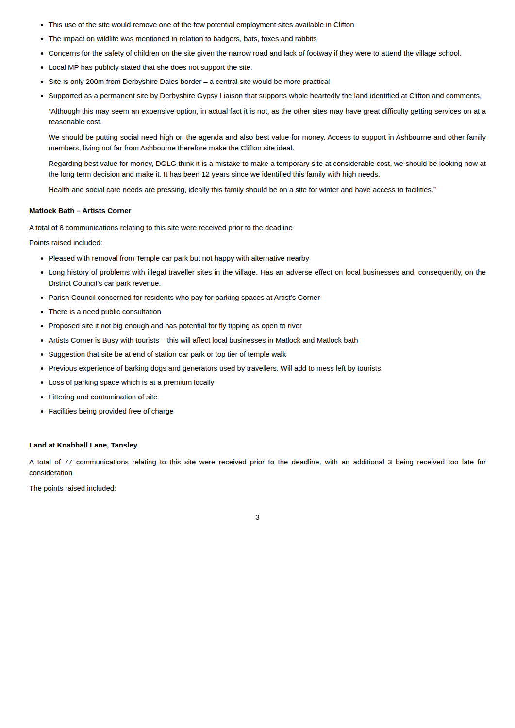This use of the site would remove one of the few potential employment sites available in Clifton
The impact on wildlife was mentioned in relation to badgers, bats, foxes and rabbits
Concerns for the safety of children on the site given the narrow road and lack of footway if they were to attend the village school.
Local MP has publicly stated that she does not support the site.
Site is only 200m from Derbyshire Dales border – a central site would be more practical
Supported as a permanent site by Derbyshire Gypsy Liaison that supports whole heartedly the land identified at Clifton and comments,
“Although this may seem an expensive option, in actual fact it is not, as the other sites may have great difficulty getting services on at a reasonable cost.
We should be putting social need high on the agenda and also best value for money. Access to support in Ashbourne and other family members, living not far from Ashbourne therefore make the Clifton site ideal.
Regarding best value for money, DGLG think it is a mistake to make a temporary site at considerable cost, we should be looking now at the long term decision and make it. It has been 12 years since we identified this family with high needs.
Health and social care needs are pressing, ideally this family should be on a site for winter and have access to facilities.”
Matlock Bath – Artists Corner
A total of 8 communications relating to this site were received prior to the deadline
Points raised included:
Pleased with removal from Temple car park but not happy with alternative nearby
Long history of problems with illegal traveller sites in the village. Has an adverse effect on local businesses and, consequently, on the District Council’s car park revenue.
Parish Council concerned for residents who pay for parking spaces at Artist’s Corner
There is a need public consultation
Proposed site it not big enough and has potential for fly tipping as open to river
Artists Corner is Busy with tourists – this will affect local businesses in Matlock and Matlock bath
Suggestion that site be at end of station car park or top tier of temple walk
Previous experience of barking dogs and generators used by travellers. Will add to mess left by tourists.
Loss of parking space which is at a premium locally
Littering and contamination of site
Facilities being provided free of charge
Land at Knabhall Lane, Tansley
A total of 77 communications relating to this site were received prior to the deadline, with an additional 3 being received too late for consideration
The points raised included:
3